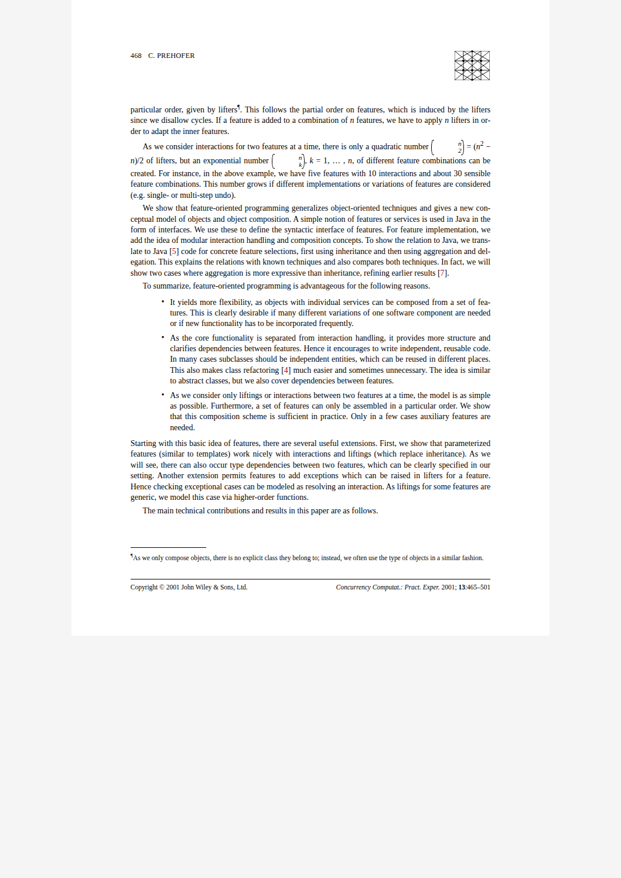468 C. PREHOFER
particular order, given by lifters¶. This follows the partial order on features, which is induced by the lifters since we disallow cycles. If a feature is added to a combination of n features, we have to apply n lifters in order to adapt the inner features.
As we consider interactions for two features at a time, there is only a quadratic number n 2 = (n2 − n)/2 of lifters, but an exponential number nk, k = 1, … , n, of different feature combinations can be created. For instance, in the above example, we have five features with 10 interactions and about 30 sensible feature combinations. This number grows if different implementations or variations of features are considered (e.g. single- or multi-step undo).
We show that feature-oriented programming generalizes object-oriented techniques and gives a new conceptual model of objects and object composition. A simple notion of features or services is used in Java in the form of interfaces. We use these to define the syntactic interface of features. For feature implementation, we add the idea of modular interaction handling and composition concepts. To show the relation to Java, we translate to Java [5] code for concrete feature selections, first using inheritance and then using aggregation and delegation. This explains the relations with known techniques and also compares both techniques. In fact, we will show two cases where aggregation is more expressive than inheritance, refining earlier results [7].
To summarize, feature-oriented programming is advantageous for the following reasons.
It yields more flexibility, as objects with individual services can be composed from a set of features. This is clearly desirable if many different variations of one software component are needed or if new functionality has to be incorporated frequently.
As the core functionality is separated from interaction handling, it provides more structure and clarifies dependencies between features. Hence it encourages to write independent, reusable code. In many cases subclasses should be independent entities, which can be reused in different places. This also makes class refactoring [4] much easier and sometimes unnecessary. The idea is similar to abstract classes, but we also cover dependencies between features.
As we consider only liftings or interactions between two features at a time, the model is as simple as possible. Furthermore, a set of features can only be assembled in a particular order. We show that this composition scheme is sufficient in practice. Only in a few cases auxiliary features are needed.
Starting with this basic idea of features, there are several useful extensions. First, we show that parameterized features (similar to templates) work nicely with interactions and liftings (which replace inheritance). As we will see, there can also occur type dependencies between two features, which can be clearly specified in our setting. Another extension permits features to add exceptions which can be raised in lifters for a feature. Hence checking exceptional cases can be modeled as resolving an interaction. As liftings for some features are generic, we model this case via higher-order functions.
The main technical contributions and results in this paper are as follows.
¶As we only compose objects, there is no explicit class they belong to; instead, we often use the type of objects in a similar fashion.
Copyright © 2001 John Wiley & Sons, Ltd.
Concurrency Computat.: Pract. Exper. 2001; 13:465–501